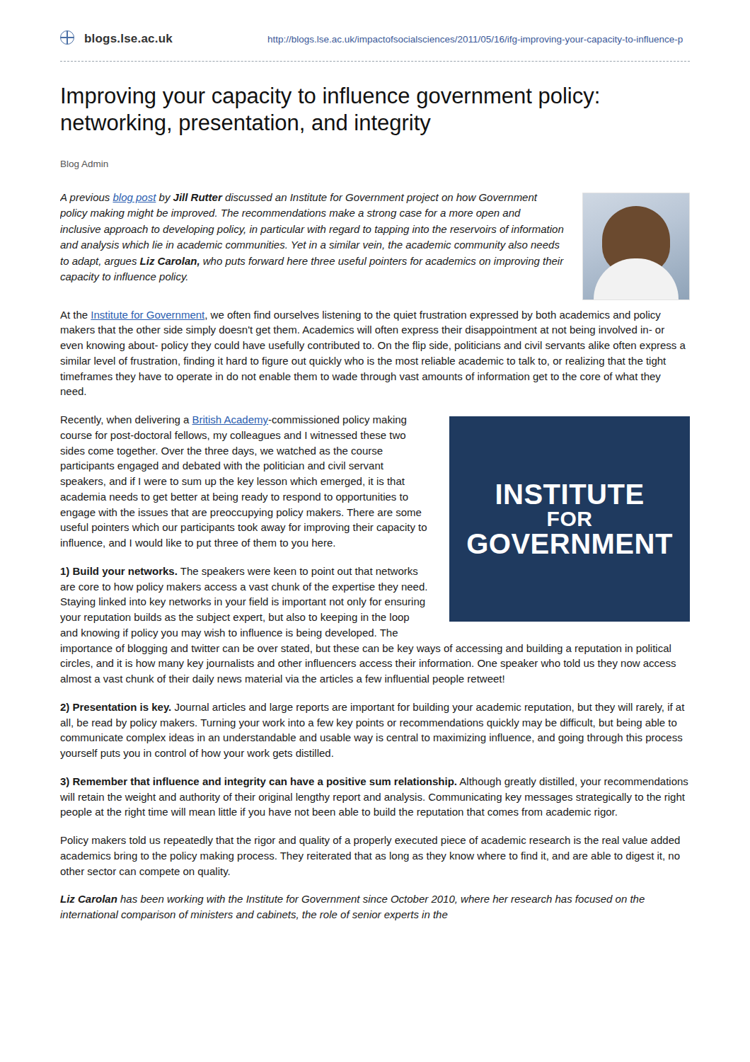blogs.lse.ac.uk
http://blogs.lse.ac.uk/impactofsocialsciences/2011/05/16/ifg-improving-your-capacity-to-influence-p
Improving your capacity to influence government policy:
networking, presentation, and integrity
Blog Admin
A previous blog post by Jill Rutter discussed an Institute for Government project on how Government policy making might be improved. The recommendations make a strong case for a more open and inclusive approach to developing policy, in particular with regard to tapping into the reservoirs of information and analysis which lie in academic communities. Yet in a similar vein, the academic community also needs to adapt, argues Liz Carolan, who puts forward here three useful pointers for academics on improving their capacity to influence policy.
At the Institute for Government, we often find ourselves listening to the quiet frustration expressed by both academics and policy makers that the other side simply doesn't get them. Academics will often express their disappointment at not being involved in- or even knowing about- policy they could have usefully contributed to. On the flip side, politicians and civil servants alike often express a similar level of frustration, finding it hard to figure out quickly who is the most reliable academic to talk to, or realizing that the tight timeframes they have to operate in do not enable them to wade through vast amounts of information get to the core of what they need.
Institute for Government
Recently, when delivering a British Academy-commissioned policy making course for post-doctoral fellows, my colleagues and I witnessed these two sides come together. Over the three days, we watched as the course participants engaged and debated with the politician and civil servant speakers, and if I were to sum up the key lesson which emerged, it is that academia needs to get better at being ready to respond to opportunities to engage with the issues that are preoccupying policy makers. There are some useful pointers which our participants took away for improving their capacity to influence, and I would like to put three of them to you here.
1) Build your networks. The speakers were keen to point out that networks are core to how policy makers access a vast chunk of the expertise they need. Staying linked into key networks in your field is important not only for ensuring your reputation builds as the subject expert, but also to keeping in the loop and knowing if policy you may wish to influence is being developed. The importance of blogging and twitter can be over stated, but these can be key ways of accessing and building a reputation in political circles, and it is how many key journalists and other influencers access their information. One speaker who told us they now access almost a vast chunk of their daily news material via the articles a few influential people retweet!
2) Presentation is key. Journal articles and large reports are important for building your academic reputation, but they will rarely, if at all, be read by policy makers. Turning your work into a few key points or recommendations quickly may be difficult, but being able to communicate complex ideas in an understandable and usable way is central to maximizing influence, and going through this process yourself puts you in control of how your work gets distilled.
3) Remember that influence and integrity can have a positive sum relationship. Although greatly distilled, your recommendations will retain the weight and authority of their original lengthy report and analysis. Communicating key messages strategically to the right people at the right time will mean little if you have not been able to build the reputation that comes from academic rigor.
Policy makers told us repeatedly that the rigor and quality of a properly executed piece of academic research is the real value added academics bring to the policy making process. They reiterated that as long as they know where to find it, and are able to digest it, no other sector can compete on quality.
Liz Carolan has been working with the Institute for Government since October 2010, where her research has focused on the international comparison of ministers and cabinets, the role of senior experts in the